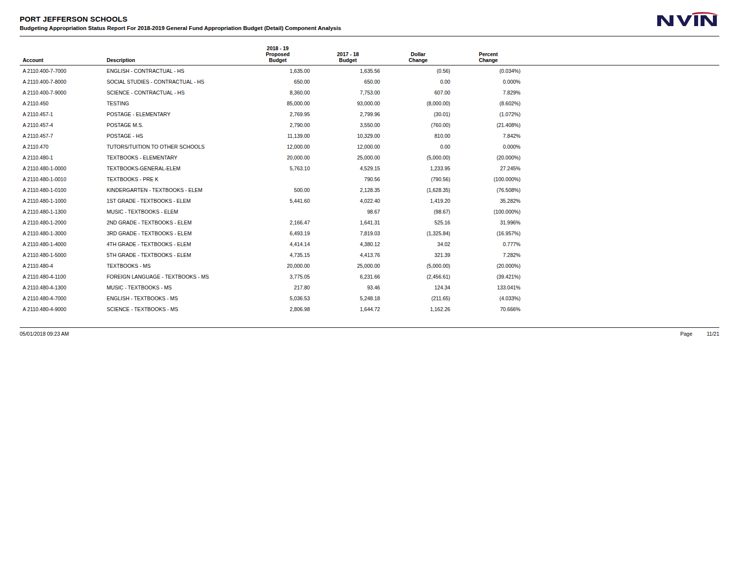PORT JEFFERSON SCHOOLS
Budgeting Appropriation Status Report For 2018-2019 General Fund Appropriation Budget (Detail) Component Analysis
| Account | Description | 2018 - 19 Proposed Budget | 2017 - 18 Budget | Dollar Change | Percent Change | |
| --- | --- | --- | --- | --- | --- | --- |
| A 2110.400-7-7000 | ENGLISH - CONTRACTUAL - HS | 1,635.00 | 1,635.56 | (0.56) | (0.034%) | |
| A 2110.400-7-8000 | SOCIAL STUDIES - CONTRACTUAL - HS | 650.00 | 650.00 | 0.00 | 0.000% | |
| A 2110.400-7-9000 | SCIENCE - CONTRACTUAL - HS | 8,360.00 | 7,753.00 | 607.00 | 7.829% | |
| A 2110.450 | TESTING | 85,000.00 | 93,000.00 | (8,000.00) | (8.602%) | |
| A 2110.457-1 | POSTAGE - ELEMENTARY | 2,769.95 | 2,799.96 | (30.01) | (1.072%) | |
| A 2110.457-4 | POSTAGE M.S. | 2,790.00 | 3,550.00 | (760.00) | (21.408%) | |
| A 2110.457-7 | POSTAGE - HS | 11,139.00 | 10,329.00 | 810.00 | 7.842% | |
| A 2110.470 | TUTORS/TUITION TO OTHER SCHOOLS | 12,000.00 | 12,000.00 | 0.00 | 0.000% | |
| A 2110.480-1 | TEXTBOOKS - ELEMENTARY | 20,000.00 | 25,000.00 | (5,000.00) | (20.000%) | |
| A 2110.480-1-0000 | TEXTBOOKS-GENERAL-ELEM | 5,763.10 | 4,529.15 | 1,233.95 | 27.245% | |
| A 2110.480-1-0010 | TEXTBOOKS - PRE K | | 790.56 | (790.56) | (100.000%) | |
| A 2110.480-1-0100 | KINDERGARTEN - TEXTBOOKS - ELEM | 500.00 | 2,128.35 | (1,628.35) | (76.508%) | |
| A 2110.480-1-1000 | 1ST GRADE - TEXTBOOKS - ELEM | 5,441.60 | 4,022.40 | 1,419.20 | 35.282% | |
| A 2110.480-1-1300 | MUSIC - TEXTBOOKS - ELEM | | 98.67 | (98.67) | (100.000%) | |
| A 2110.480-1-2000 | 2ND GRADE - TEXTBOOKS - ELEM | 2,166.47 | 1,641.31 | 525.16 | 31.996% | |
| A 2110.480-1-3000 | 3RD GRADE - TEXTBOOKS - ELEM | 6,493.19 | 7,819.03 | (1,325.84) | (16.957%) | |
| A 2110.480-1-4000 | 4TH GRADE - TEXTBOOKS - ELEM | 4,414.14 | 4,380.12 | 34.02 | 0.777% | |
| A 2110.480-1-5000 | 5TH GRADE - TEXTBOOKS - ELEM | 4,735.15 | 4,413.76 | 321.39 | 7.282% | |
| A 2110.480-4 | TEXTBOOKS - MS | 20,000.00 | 25,000.00 | (5,000.00) | (20.000%) | |
| A 2110.480-4-1100 | FOREIGN LANGUAGE - TEXTBOOKS - MS | 3,775.05 | 6,231.66 | (2,456.61) | (39.421%) | |
| A 2110.480-4-1300 | MUSIC - TEXTBOOKS - MS | 217.80 | 93.46 | 124.34 | 133.041% | |
| A 2110.480-4-7000 | ENGLISH - TEXTBOOKS - MS | 5,036.53 | 5,248.18 | (211.65) | (4.033%) | |
| A 2110.480-4-9000 | SCIENCE - TEXTBOOKS - MS | 2,806.98 | 1,644.72 | 1,162.26 | 70.666% | |
05/01/2018 09:23 AM Page 11/21